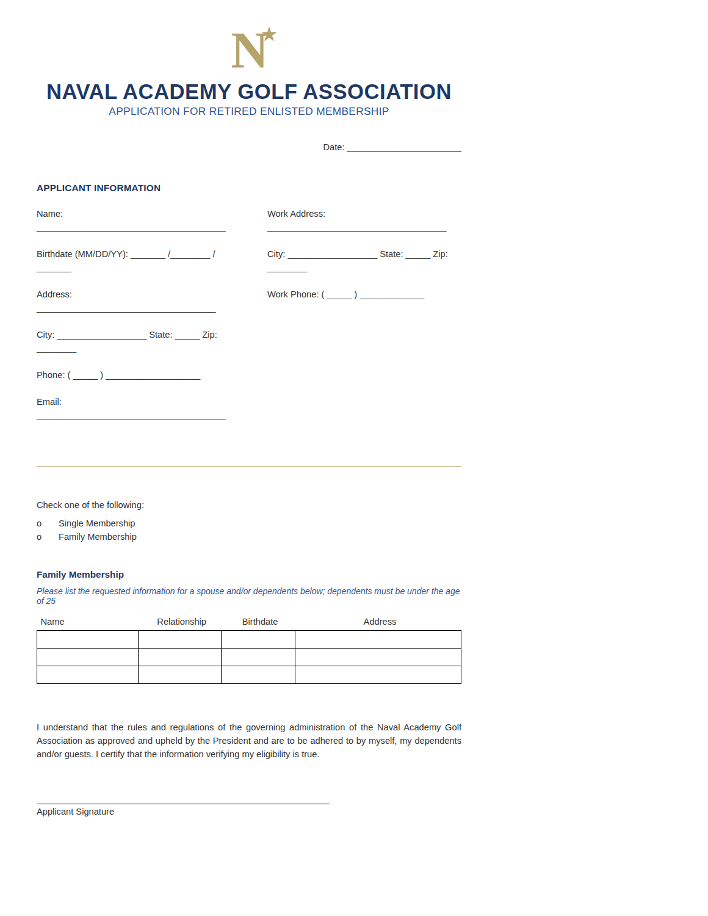N★
NAVAL ACADEMY GOLF ASSOCIATION
APPLICATION FOR RETIRED ENLISTED MEMBERSHIP
Date: _______________________
APPLICANT INFORMATION
Name: ______________________________________
Birthdate (MM/DD/YY): _______ /________ / _______
Address: ____________________________________
City: __________________ State: _____ Zip: ________
Phone: ( _____ ) ___________________
Email: ______________________________________
Work Address:
____________________________________
City: __________________ State: _____ Zip: ________
Work Phone: ( _____ ) _____________
Check one of the following:
Single Membership
Family Membership
Family Membership
Please list the requested information for a spouse and/or dependents below; dependents must be under the age of 25
| Name | Relationship | Birthdate | Address |
| --- | --- | --- | --- |
I understand that the rules and regulations of the governing administration of the Naval Academy Golf Association as approved and upheld by the President and are to be adhered to by myself, my dependents and/or guests. I certify that the information verifying my eligibility is true.
Applicant Signature